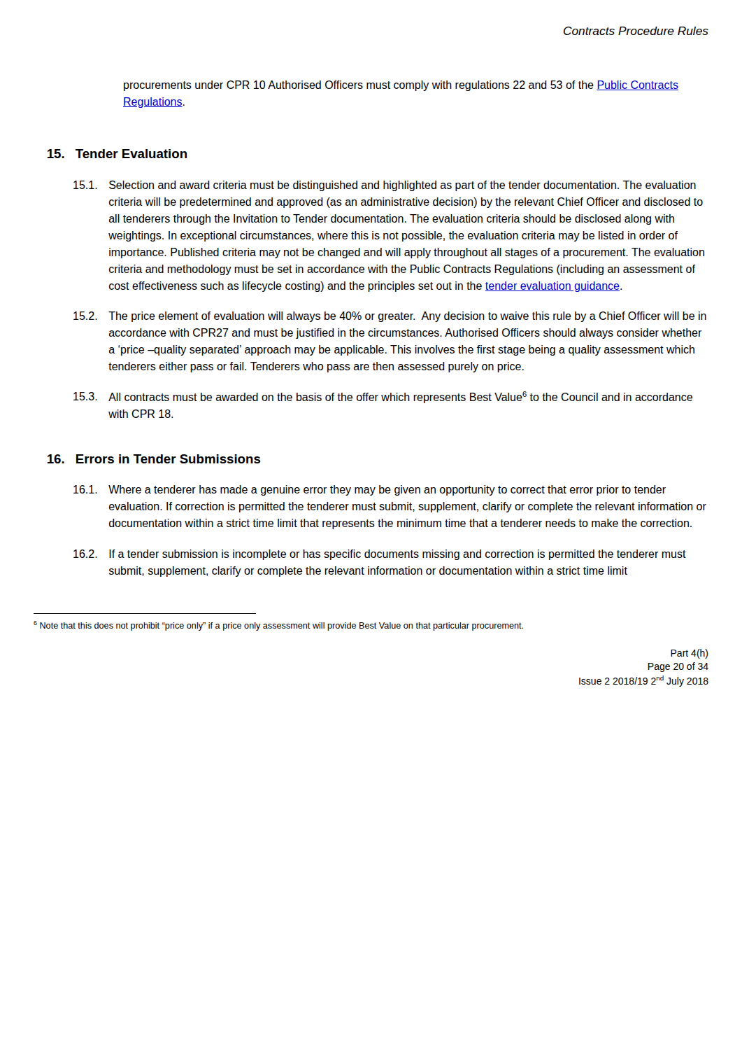Contracts Procedure Rules
procurements under CPR 10 Authorised Officers must comply with regulations 22 and 53 of the Public Contracts Regulations.
15. Tender Evaluation
15.1. Selection and award criteria must be distinguished and highlighted as part of the tender documentation. The evaluation criteria will be predetermined and approved (as an administrative decision) by the relevant Chief Officer and disclosed to all tenderers through the Invitation to Tender documentation. The evaluation criteria should be disclosed along with weightings. In exceptional circumstances, where this is not possible, the evaluation criteria may be listed in order of importance. Published criteria may not be changed and will apply throughout all stages of a procurement. The evaluation criteria and methodology must be set in accordance with the Public Contracts Regulations (including an assessment of cost effectiveness such as lifecycle costing) and the principles set out in the tender evaluation guidance.
15.2. The price element of evaluation will always be 40% or greater. Any decision to waive this rule by a Chief Officer will be in accordance with CPR27 and must be justified in the circumstances. Authorised Officers should always consider whether a ‘price –quality separated’ approach may be applicable. This involves the first stage being a quality assessment which tenderers either pass or fail. Tenderers who pass are then assessed purely on price.
15.3. All contracts must be awarded on the basis of the offer which represents Best Value6 to the Council and in accordance with CPR 18.
16. Errors in Tender Submissions
16.1. Where a tenderer has made a genuine error they may be given an opportunity to correct that error prior to tender evaluation. If correction is permitted the tenderer must submit, supplement, clarify or complete the relevant information or documentation within a strict time limit that represents the minimum time that a tenderer needs to make the correction.
16.2. If a tender submission is incomplete or has specific documents missing and correction is permitted the tenderer must submit, supplement, clarify or complete the relevant information or documentation within a strict time limit
6 Note that this does not prohibit “price only” if a price only assessment will provide Best Value on that particular procurement.
Part 4(h)
Page 20 of 34
Issue 2 2018/19 2nd July 2018